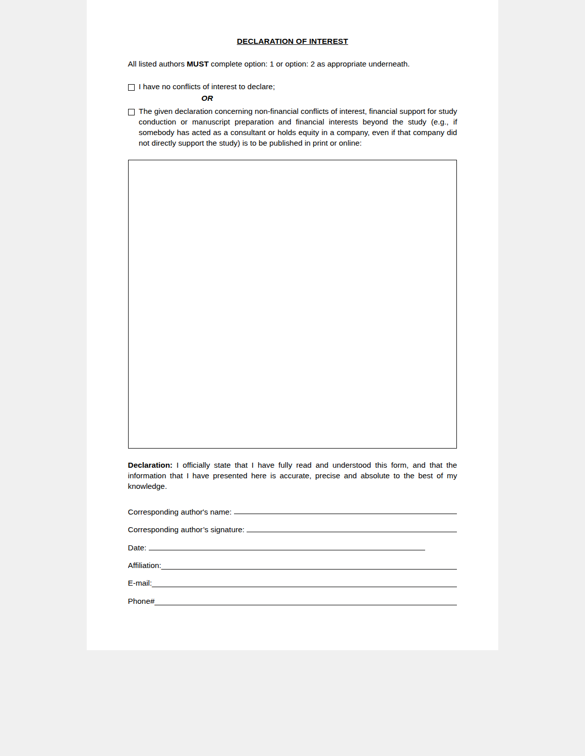DECLARATION OF INTEREST
All listed authors MUST complete option: 1 or option: 2 as appropriate underneath.
I have no conflicts of interest to declare;
OR
The given declaration concerning non-financial conflicts of interest, financial support for study conduction or manuscript preparation and financial interests beyond the study (e.g., if somebody has acted as a consultant or holds equity in a company, even if that company did not directly support the study) is to be published in print or online:
Declaration: I officially state that I have fully read and understood this form, and that the information that I have presented here is accurate, precise and absolute to the best of my knowledge.
Corresponding author's name:
Corresponding author’s signature:
Date:
Affiliation:_______________________________________________________________________________
E-mail:__________________________________________________________________________________
Phone#__________________________________________________________________________________